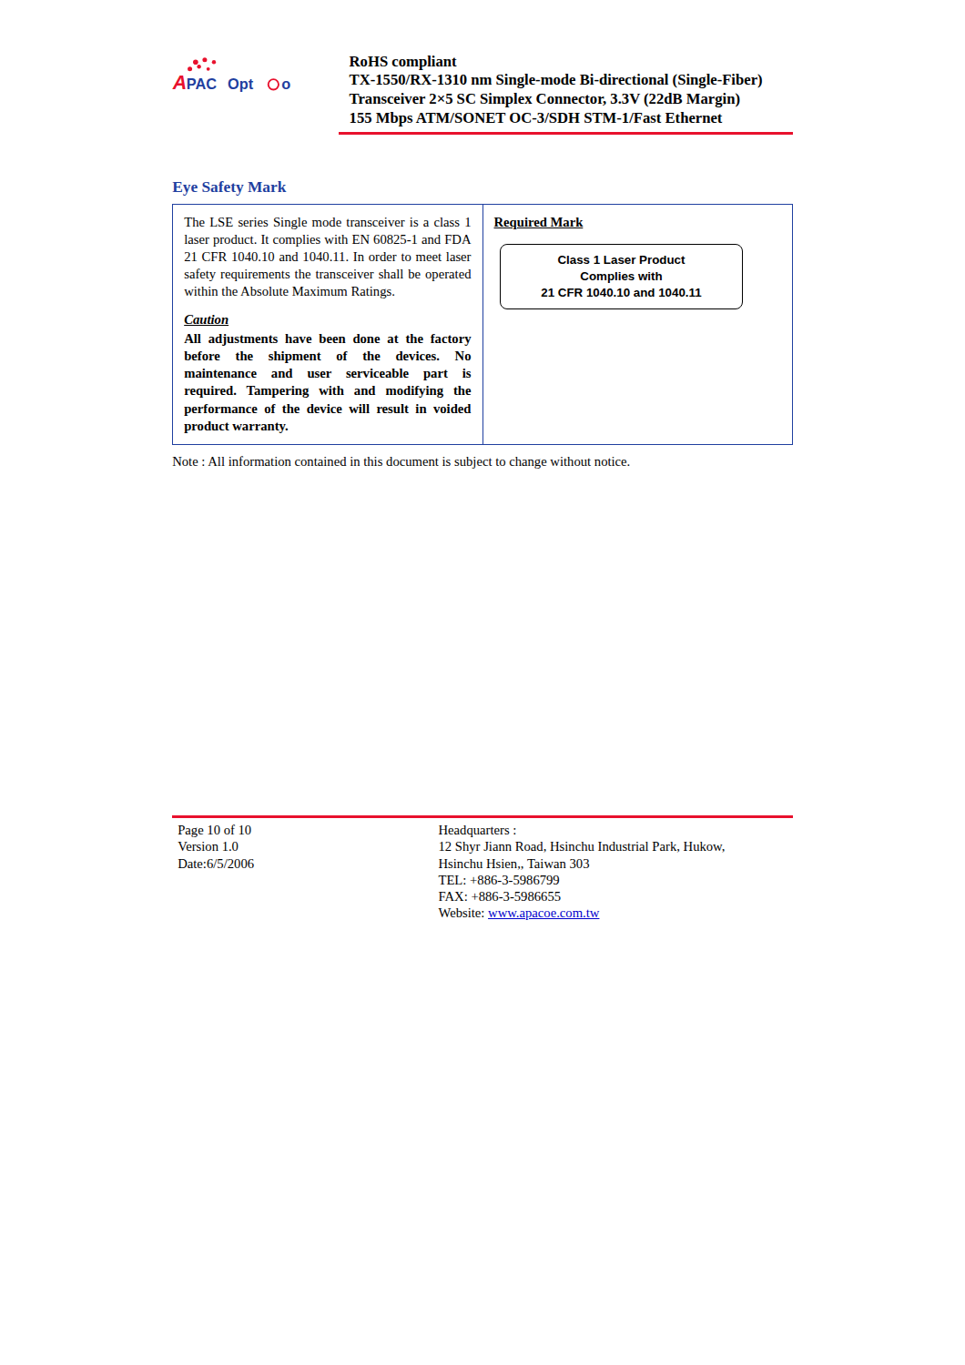A PAC Opt o
RoHS compliant
TX-1550/RX-1310 nm Single-mode Bi-directional (Single-Fiber)
Transceiver 2×5 SC Simplex Connector, 3.3V (22dB Margin)
155 Mbps ATM/SONET OC-3/SDH STM-1/Fast Ethernet
Eye Safety Mark
| The LSE series Single mode transceiver is a class 1 laser product. It complies with EN 60825-1 and FDA 21 CFR 1040.10 and 1040.11. In order to meet laser safety requirements the transceiver shall be operated within the Absolute Maximum Ratings. Caution All adjustments have been done at the factory before the shipment of the devices. No maintenance and user serviceable part is required. Tampering with and modifying the performance of the device will result in voided product warranty. | Required Mark Class 1 Laser Product Complies with 21 CFR 1040.10 and 1040.11 |
Note : All information contained in this document is subject to change without notice.
Page 10 of 10
Version 1.0
Date:6/5/2006
Headquarters :
12 Shyr Jiann Road, Hsinchu Industrial Park, Hukow,
Hsinchu Hsien,, Taiwan 303
TEL: +886-3-5986799
FAX: +886-3-5986655
Website: www.apacoe.com.tw